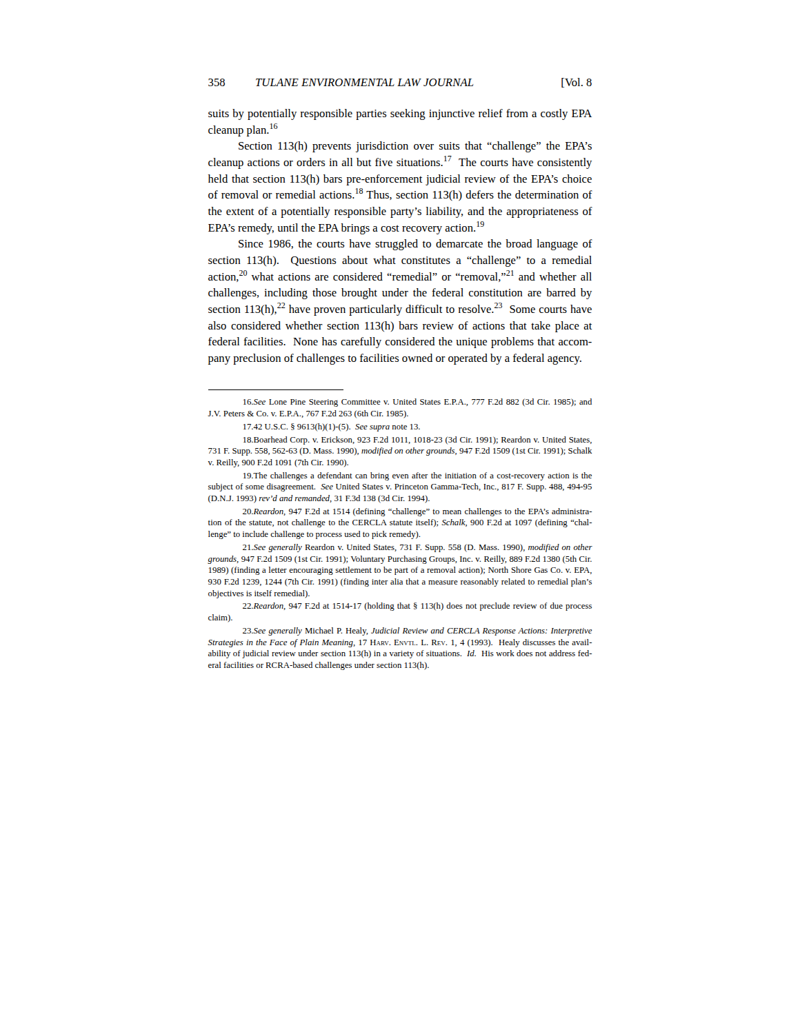358 TULANE ENVIRONMENTAL LAW JOURNAL [Vol. 8
suits by potentially responsible parties seeking injunctive relief from a costly EPA cleanup plan.16
Section 113(h) prevents jurisdiction over suits that “challenge” the EPA’s cleanup actions or orders in all but five situations.17 The courts have consistently held that section 113(h) bars pre-enforcement judicial review of the EPA’s choice of removal or remedial actions.18 Thus, section 113(h) defers the determination of the extent of a potentially responsible party’s liability, and the appropriateness of EPA’s remedy, until the EPA brings a cost recovery action.19
Since 1986, the courts have struggled to demarcate the broad language of section 113(h). Questions about what constitutes a “challenge” to a remedial action,20 what actions are considered “remedial” or “removal,”21 and whether all challenges, including those brought under the federal constitution are barred by section 113(h),22 have proven particularly difficult to resolve.23 Some courts have also considered whether section 113(h) bars review of actions that take place at federal facilities. None has carefully considered the unique problems that accompany preclusion of challenges to facilities owned or operated by a federal agency.
16. See Lone Pine Steering Committee v. United States E.P.A., 777 F.2d 882 (3d Cir. 1985); and J.V. Peters & Co. v. E.P.A., 767 F.2d 263 (6th Cir. 1985).
17. 42 U.S.C. § 9613(h)(1)-(5). See supra note 13.
18. Boarhead Corp. v. Erickson, 923 F.2d 1011, 1018-23 (3d Cir. 1991); Reardon v. United States, 731 F. Supp. 558, 562-63 (D. Mass. 1990), modified on other grounds, 947 F.2d 1509 (1st Cir. 1991); Schalk v. Reilly, 900 F.2d 1091 (7th Cir. 1990).
19. The challenges a defendant can bring even after the initiation of a cost-recovery action is the subject of some disagreement. See United States v. Princeton Gamma-Tech, Inc., 817 F. Supp. 488, 494-95 (D.N.J. 1993) rev’d and remanded, 31 F.3d 138 (3d Cir. 1994).
20. Reardon, 947 F.2d at 1514 (defining “challenge” to mean challenges to the EPA’s administration of the statute, not challenge to the CERCLA statute itself); Schalk, 900 F.2d at 1097 (defining “challenge” to include challenge to process used to pick remedy).
21. See generally Reardon v. United States, 731 F. Supp. 558 (D. Mass. 1990), modified on other grounds, 947 F.2d 1509 (1st Cir. 1991); Voluntary Purchasing Groups, Inc. v. Reilly, 889 F.2d 1380 (5th Cir. 1989) (finding a letter encouraging settlement to be part of a removal action); North Shore Gas Co. v. EPA, 930 F.2d 1239, 1244 (7th Cir. 1991) (finding inter alia that a measure reasonably related to remedial plan’s objectives is itself remedial).
22. Reardon, 947 F.2d at 1514-17 (holding that § 113(h) does not preclude review of due process claim).
23. See generally Michael P. Healy, Judicial Review and CERCLA Response Actions: Interpretive Strategies in the Face of Plain Meaning, 17 Harv. Envtl. L. Rev. 1, 4 (1993). Healy discusses the availability of judicial review under section 113(h) in a variety of situations. Id. His work does not address federal facilities or RCRA-based challenges under section 113(h).